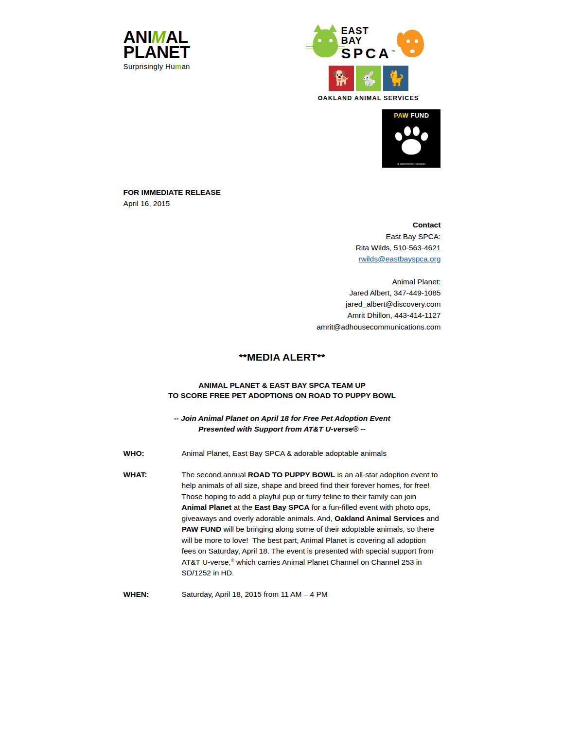ANIMAL
PLANET
Surprisingly Human
EAST BAY SPCA™
🐕
🐇
🐈
OAKLAND ANIMAL SERVICES
PAW FUND
a community resource
FOR IMMEDIATE RELEASE
April 16, 2015
Contact
East Bay SPCA:
Rita Wilds, 510-563-4621
rwilds@eastbayspca.org
Animal Planet:
Jared Albert, 347-449-1085
jared_albert@discovery.com
Amrit Dhillon, 443-414-1127
amrit@adhousecommunications.com
**MEDIA ALERT**
ANIMAL PLANET & EAST BAY SPCA TEAM UP
TO SCORE FREE PET ADOPTIONS ON ROAD TO PUPPY BOWL
-- Join Animal Planet on April 18 for Free Pet Adoption Event
Presented with Support from AT&T U-verse® --
| WHO: | Animal Planet, East Bay SPCA & adorable adoptable animals |
| WHAT: | The second annual ROAD TO PUPPY BOWL is an all-star adoption event to help animals of all size, shape and breed find their forever homes, for free! Those hoping to add a playful pup or furry feline to their family can join Animal Planet at the East Bay SPCA for a fun-filled event with photo ops, giveaways and overly adorable animals. And, Oakland Animal Services and PAW FUND will be bringing along some of their adoptable animals, so there will be more to love! The best part, Animal Planet is covering all adoption fees on Saturday, April 18. The event is presented with special support from AT&T U-verse, ® which carries Animal Planet Channel on Channel 253 in SD/1252 in HD. |
| WHEN: | Saturday, April 18, 2015 from 11 AM – 4 PM |